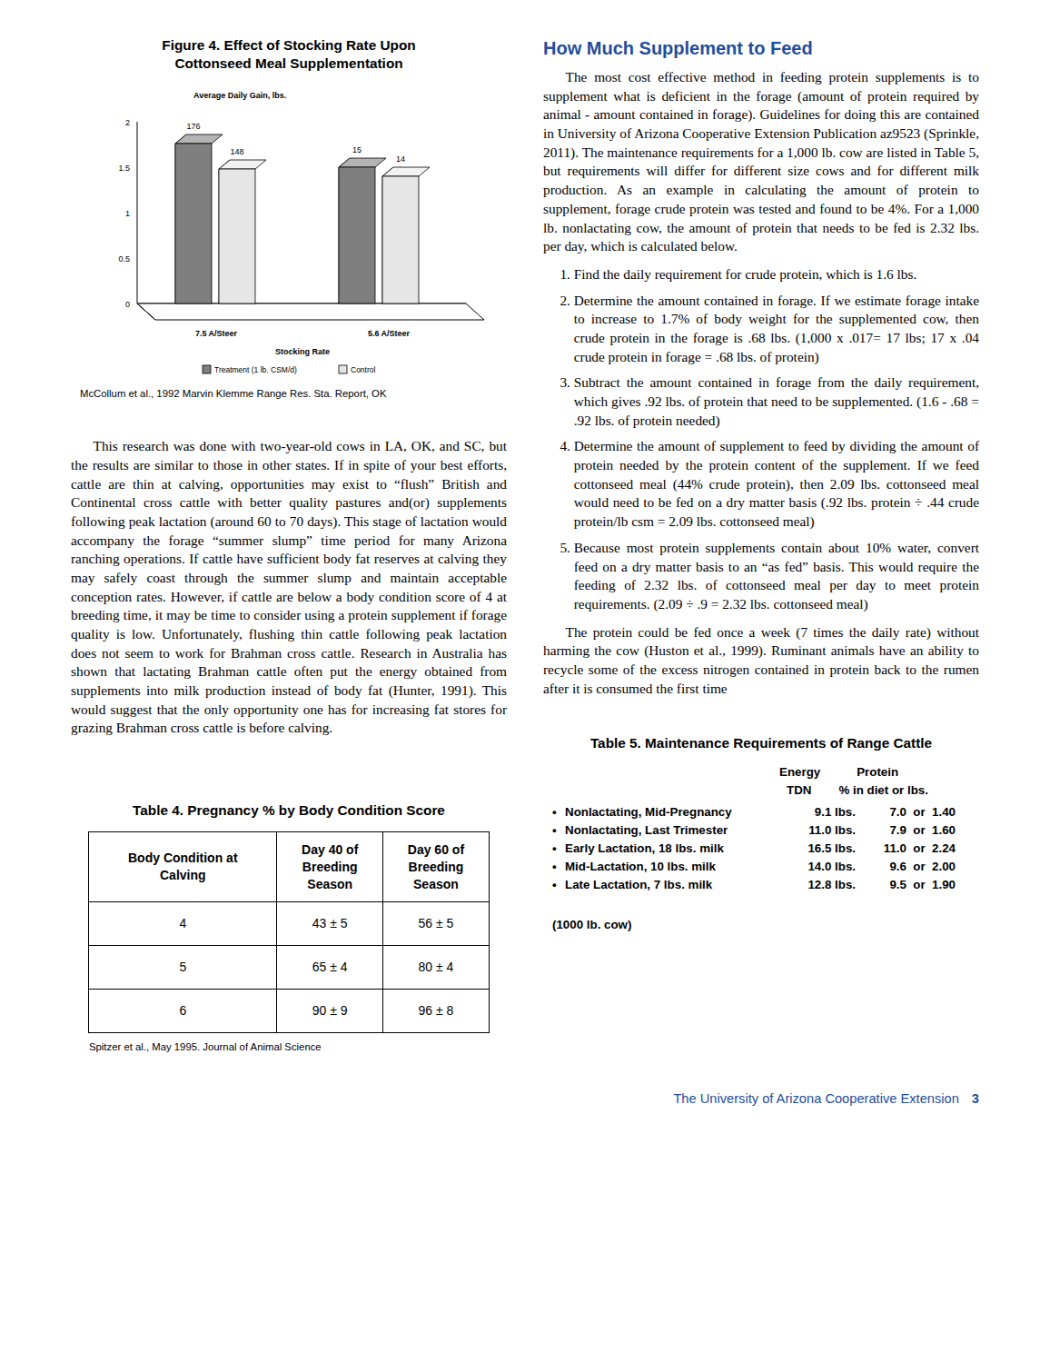Figure 4. Effect of Stocking Rate Upon
Cottonseed Meal Supplementation
Average Daily Gain, lbs. 2 1.5 1 0.5 0 176 148 15 14 7.5 A/Steer 5.6 A/Steer Stocking Rate Treatment (1 lb. CSM/d) Control
McCollum et al., 1992 Marvin Klemme Range Res. Sta. Report, OK
This research was done with two-year-old cows in LA, OK, and SC, but the results are similar to those in other states. If in spite of your best efforts, cattle are thin at calving, opportunities may exist to “flush” British and Continental cross cattle with better quality pastures and(or) supplements following peak lactation (around 60 to 70 days). This stage of lactation would accompany the forage “summer slump” time period for many Arizona ranching operations. If cattle have sufficient body fat reserves at calving they may safely coast through the summer slump and maintain acceptable conception rates. However, if cattle are below a body condition score of 4 at breeding time, it may be time to consider using a protein supplement if forage quality is low. Unfortunately, flushing thin cattle following peak lactation does not seem to work for Brahman cross cattle. Research in Australia has shown that lactating Brahman cattle often put the energy obtained from supplements into milk production instead of body fat (Hunter, 1991). This would suggest that the only opportunity one has for increasing fat stores for grazing Brahman cross cattle is before calving.
Table 4. Pregnancy % by Body Condition Score
| Body Condition at Calving | Day 40 of Breeding Season | Day 60 of Breeding Season |
| --- | --- | --- |
| 4 | 43 ± 5 | 56 ± 5 |
| 5 | 65 ± 4 | 80 ± 4 |
| 6 | 90 ± 9 | 96 ± 8 |
Spitzer et al., May 1995. Journal of Animal Science
How Much Supplement to Feed
The most cost effective method in feeding protein supplements is to supplement what is deficient in the forage (amount of protein required by animal - amount contained in forage). Guidelines for doing this are contained in University of Arizona Cooperative Extension Publication az9523 (Sprinkle, 2011). The maintenance requirements for a 1,000 lb. cow are listed in Table 5, but requirements will differ for different size cows and for different milk production. As an example in calculating the amount of protein to supplement, forage crude protein was tested and found to be 4%. For a 1,000 lb. nonlactating cow, the amount of protein that needs to be fed is 2.32 lbs. per day, which is calculated below.
Find the daily requirement for crude protein, which is 1.6 lbs.
Determine the amount contained in forage. If we estimate forage intake to increase to 1.7% of body weight for the supplemented cow, then crude protein in the forage is .68 lbs. (1,000 x .017= 17 lbs; 17 x .04 crude protein in forage = .68 lbs. of protein)
Subtract the amount contained in forage from the daily requirement, which gives .92 lbs. of protein that need to be supplemented. (1.6 - .68 = .92 lbs. of protein needed)
Determine the amount of supplement to feed by dividing the amount of protein needed by the protein content of the supplement. If we feed cottonseed meal (44% crude protein), then 2.09 lbs. cottonseed meal would need to be fed on a dry matter basis (.92 lbs. protein ÷ .44 crude protein/lb csm = 2.09 lbs. cottonseed meal)
Because most protein supplements contain about 10% water, convert feed on a dry matter basis to an “as fed” basis. This would require the feeding of 2.32 lbs. of cottonseed meal per day to meet protein requirements. (2.09 ÷ .9 = 2.32 lbs. cottonseed meal)
The protein could be fed once a week (7 times the daily rate) without harming the cow (Huston et al., 1999). Ruminant animals have an ability to recycle some of the excess nitrogen contained in protein back to the rumen after it is consumed the first time
Table 5. Maintenance Requirements of Range Cattle
Energy Protein
TDN % in diet or lbs.
•Nonlactating, Mid-Pregnancy 9.1 lbs. 7.0 or 1.40
•Nonlactating, Last Trimester 11.0 lbs. 7.9 or 1.60
•Early Lactation, 18 lbs. milk 16.5 lbs. 11.0 or 2.24
•Mid-Lactation, 10 lbs. milk 14.0 lbs. 9.6 or 2.00
•Late Lactation, 7 lbs. milk 12.8 lbs. 9.5 or 1.90
(1000 lb. cow)
The University of Arizona Cooperative Extension3